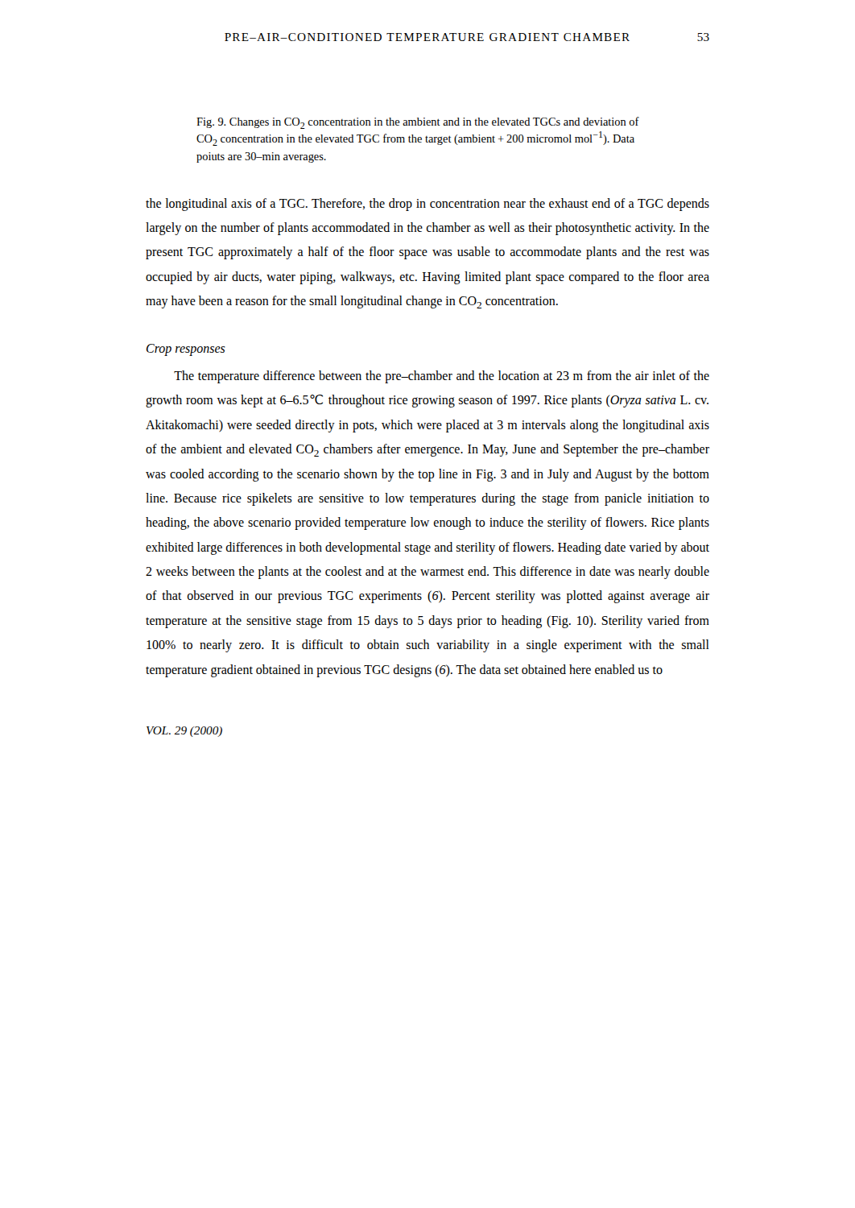PRE–AIR–CONDITIONED TEMPERATURE GRADIENT CHAMBER 53
Fig. 9. Changes in CO2 concentration in the ambient and in the elevated TGCs and deviation of CO2 concentration in the elevated TGC from the target (ambient + 200 micromol mol−1). Data poiuts are 30–min averages.
the longitudinal axis of a TGC. Therefore, the drop in concentration near the exhaust end of a TGC depends largely on the number of plants accommodated in the chamber as well as their photosynthetic activity. In the present TGC approximately a half of the floor space was usable to accommodate plants and the rest was occupied by air ducts, water piping, walkways, etc. Having limited plant space compared to the floor area may have been a reason for the small longitudinal change in CO2 concentration.
Crop responses
The temperature difference between the pre–chamber and the location at 23 m from the air inlet of the growth room was kept at 6–6.5℃ throughout rice growing season of 1997. Rice plants (Oryza sativa L. cv. Akitakomachi) were seeded directly in pots, which were placed at 3 m intervals along the longitudinal axis of the ambient and elevated CO2 chambers after emergence. In May, June and September the pre–chamber was cooled according to the scenario shown by the top line in Fig. 3 and in July and August by the bottom line. Because rice spikelets are sensitive to low temperatures during the stage from panicle initiation to heading, the above scenario provided temperature low enough to induce the sterility of flowers. Rice plants exhibited large differences in both developmental stage and sterility of flowers. Heading date varied by about 2 weeks between the plants at the coolest and at the warmest end. This difference in date was nearly double of that observed in our previous TGC experiments (6). Percent sterility was plotted against average air temperature at the sensitive stage from 15 days to 5 days prior to heading (Fig. 10). Sterility varied from 100% to nearly zero. It is difficult to obtain such variability in a single experiment with the small temperature gradient obtained in previous TGC designs (6). The data set obtained here enabled us to
VOL. 29 (2000)